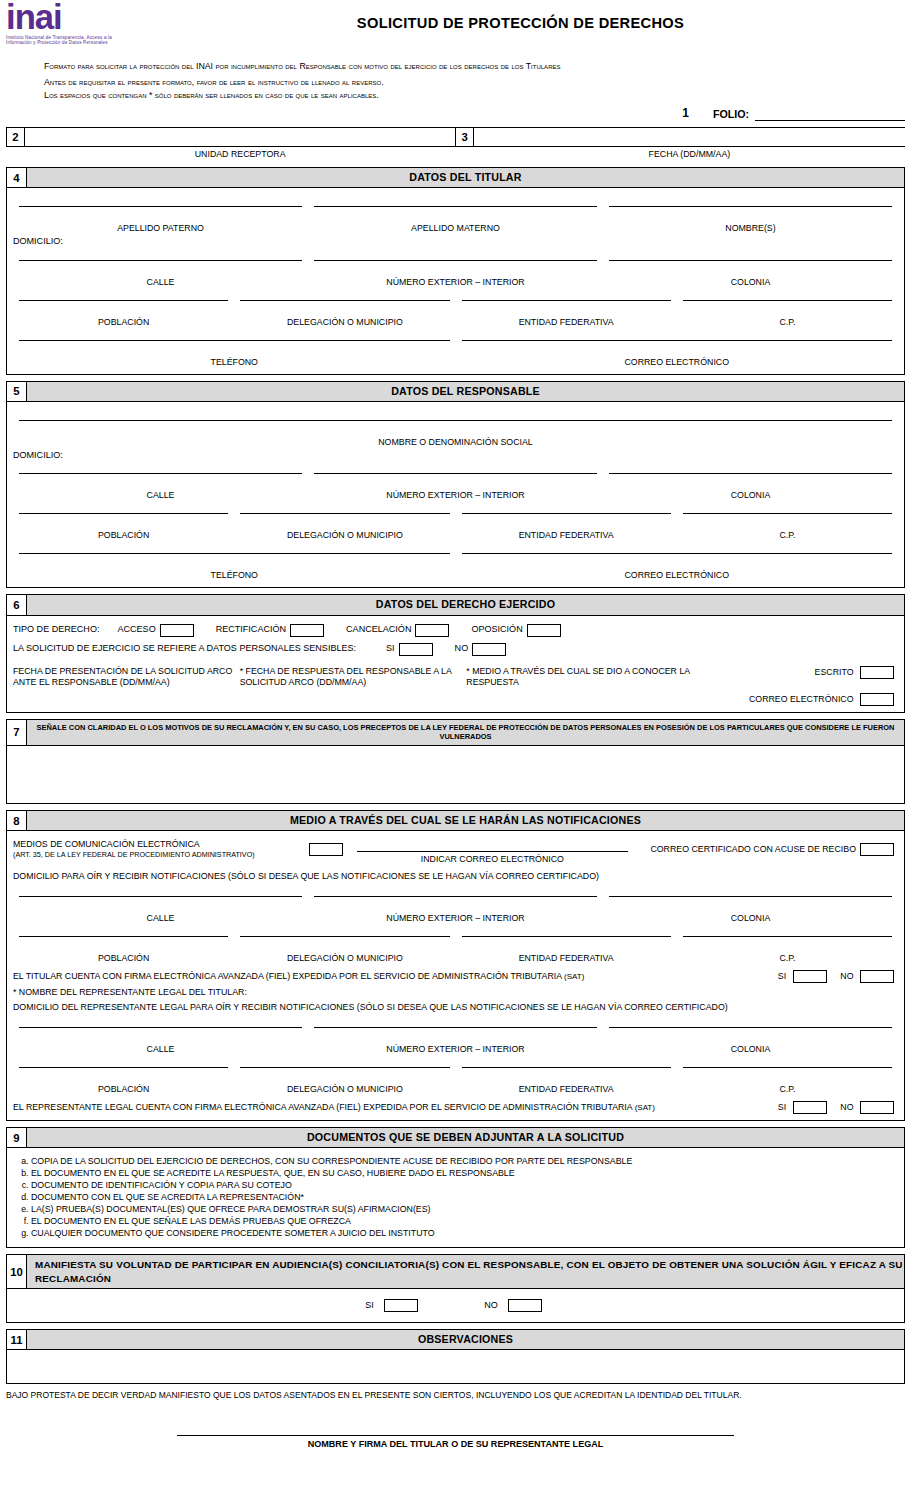inai
Instituto Nacional de Transparencia, Acceso a la
Información y Protección de Datos Personales
SOLICITUD DE PROTECCIÓN DE DERECHOS
Formato para solicitar la protección del INAI por incumplimiento del Responsable con motivo del ejercicio de los derechos de los Titulares
Antes de requisitar el presente formato, favor de leer el instructivo de llenado al reverso.
Los espacios que contengan * sólo deberán ser llenados en caso de que le sean aplicables.
1
FOLIO:
| 2 | | 3 | |
| | UNIDAD RECEPTORA | | FECHA (DD/MM/AA) |
4
DATOS DEL TITULAR
APELLIDO PATERNO
APELLIDO MATERNO
NOMBRE(S)
DOMICILIO:
CALLE
NÚMERO EXTERIOR – INTERIOR
COLONIA
POBLACIÓN
DELEGACIÓN O MUNICIPIO
ENTIDAD FEDERATIVA
C.P.
TELÉFONO
CORREO ELECTRÓNICO
5
DATOS DEL RESPONSABLE
NOMBRE O DENOMINACIÓN SOCIAL
DOMICILIO:
CALLE
NÚMERO EXTERIOR – INTERIOR
COLONIA
POBLACIÓN
DELEGACIÓN O MUNICIPIO
ENTIDAD FEDERATIVA
C.P.
TELÉFONO
CORREO ELECTRÓNICO
6
DATOS DEL DERECHO EJERCIDO
TIPO DE DERECHO: ACCESO RECTIFICACIÓN CANCELACIÓN OPOSICIÓN
LA SOLICITUD DE EJERCICIO SE REFIERE A DATOS PERSONALES SENSIBLES: SI NO
FECHA DE PRESENTACIÓN DE LA SOLICITUD ARCO ANTE EL RESPONSABLE (DD/MM/AA)
* FECHA DE RESPUESTA DEL RESPONSABLE A LA SOLICITUD ARCO (DD/MM/AA)
* MEDIO A TRAVÉS DEL CUAL SE DIO A CONOCER LA RESPUESTA
ESCRITO
CORREO ELECTRÓNICO
7
SEÑALE CON CLARIDAD EL O LOS MOTIVOS DE SU RECLAMACIÓN Y, EN SU CASO, LOS PRECEPTOS DE LA LEY FEDERAL DE PROTECCIÓN DE DATOS PERSONALES EN POSESIÓN DE LOS PARTICULARES QUE CONSIDERE LE FUERON VULNERADOS
8
MEDIO A TRAVÉS DEL CUAL SE LE HARÁN LAS NOTIFICACIONES
MEDIOS DE COMUNICACIÓN ELECTRÓNICA
(ART. 35, DE LA LEY FEDERAL DE PROCEDIMIENTO ADMINISTRATIVO)
INDICAR CORREO ELECTRÓNICO
CORREO CERTIFICADO CON ACUSE DE RECIBO
DOMICILIO PARA OÍR Y RECIBIR NOTIFICACIONES (SÓLO SI DESEA QUE LAS NOTIFICACIONES SE LE HAGAN VÍA CORREO CERTIFICADO)
CALLE
NÚMERO EXTERIOR – INTERIOR
COLONIA
POBLACIÓN
DELEGACIÓN O MUNICIPIO
ENTIDAD FEDERATIVA
C.P.
EL TITULAR CUENTA CON FIRMA ELECTRÓNICA AVANZADA (FIEL) EXPEDIDA POR EL SERVICIO DE ADMINISTRACIÓN TRIBUTARIA (SAT)
SI NO
* NOMBRE DEL REPRESENTANTE LEGAL DEL TITULAR:
DOMICILIO DEL REPRESENTANTE LEGAL PARA OÍR Y RECIBIR NOTIFICACIONES (SÓLO SI DESEA QUE LAS NOTIFICACIONES SE LE HAGAN VÍA CORREO CERTIFICADO)
CALLE
NÚMERO EXTERIOR – INTERIOR
COLONIA
POBLACIÓN
DELEGACIÓN O MUNICIPIO
ENTIDAD FEDERATIVA
C.P.
EL REPRESENTANTE LEGAL CUENTA CON FIRMA ELECTRÓNICA AVANZADA (FIEL) EXPEDIDA POR EL SERVICIO DE ADMINISTRACIÓN TRIBUTARIA (SAT)
SI NO
9
DOCUMENTOS QUE SE DEBEN ADJUNTAR A LA SOLICITUD
Copia de la solicitud del ejercicio de derechos, con su correspondiente acuse de recibido por parte del responsable
El documento en el que se acredite la respuesta, que, en su caso, hubiere dado el responsable
Documento de identificación y copia para su cotejo
Documento con el que se acredita la representación*
La(s) prueba(s) documental(es) que ofrece para demostrar su(s) afirmacion(es)
El documento en el que señale las demás pruebas que ofrezca
Cualquier documento que considere procedente someter a juicio del Instituto
10
MANIFIESTA SU VOLUNTAD DE PARTICIPAR EN AUDIENCIA(S) CONCILIATORIA(S) CON EL RESPONSABLE, CON EL OBJETO DE OBTENER UNA SOLUCIÓN ÁGIL Y EFICAZ A SU RECLAMACIÓN
SI NO
11
OBSERVACIONES
Bajo protesta de decir verdad manifiesto que los datos asentados en el presente son ciertos, incluyendo los que acreditan la identidad del titular.
NOMBRE Y FIRMA DEL TITULAR O DE SU REPRESENTANTE LEGAL